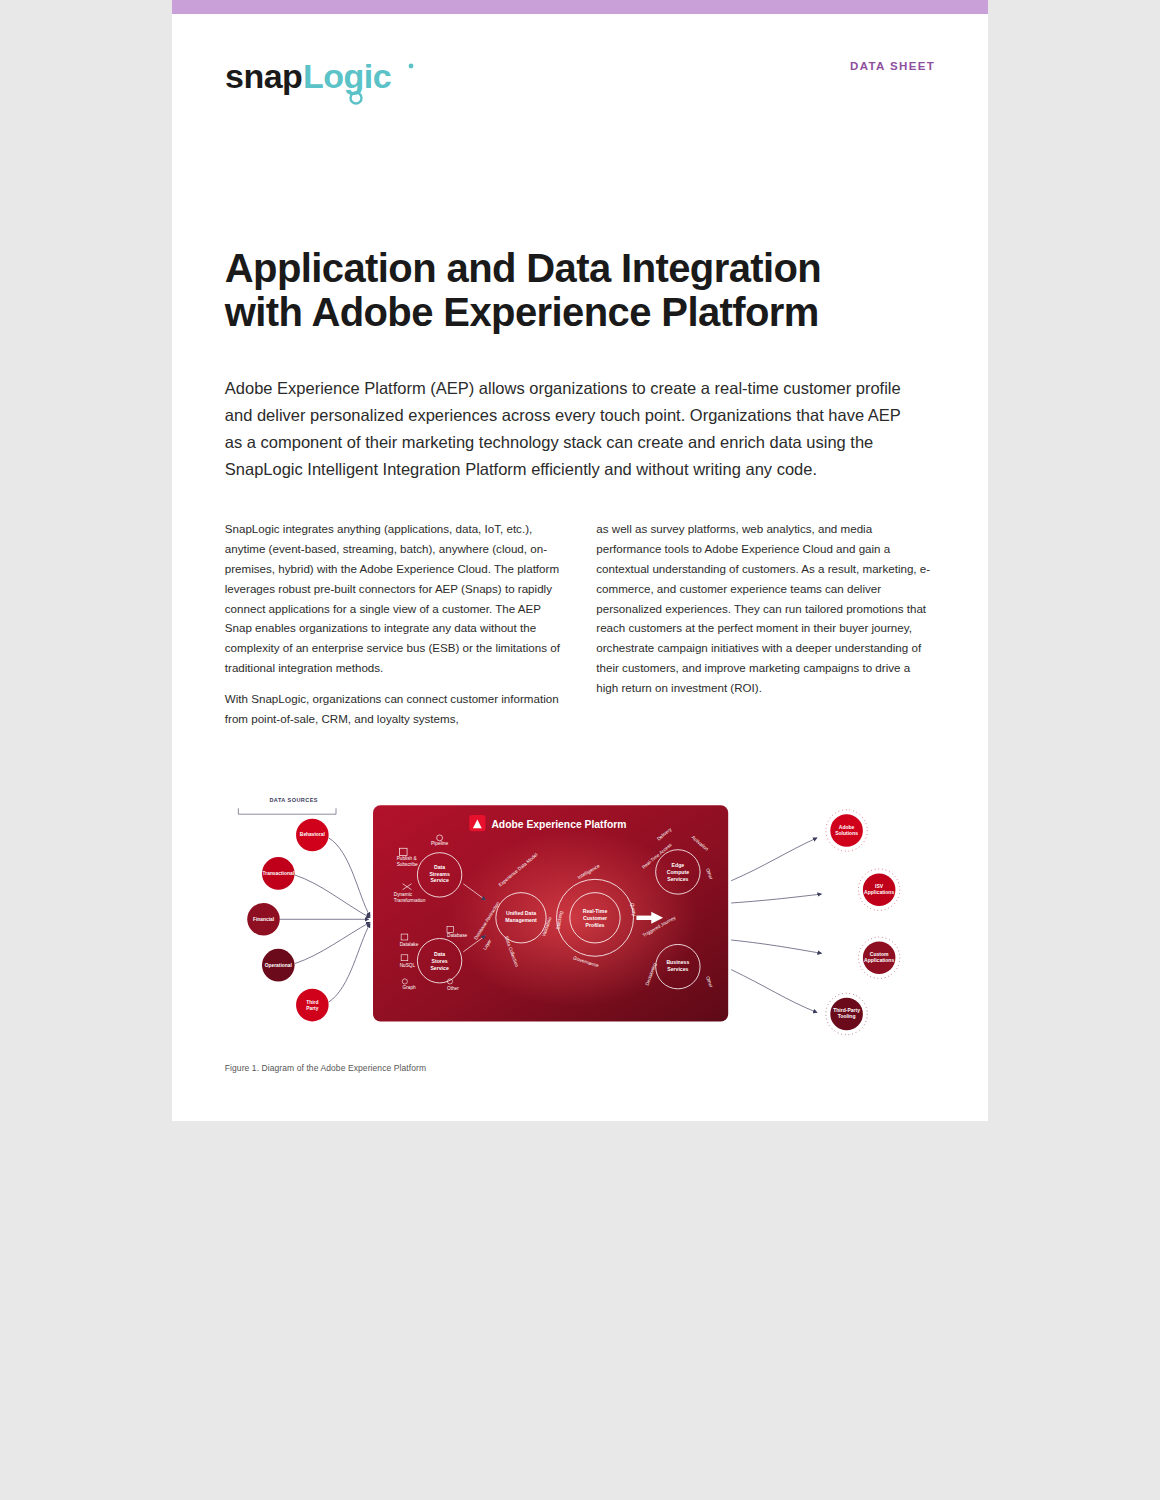snap Logic
DATA SHEET
Application and Data Integration with Adobe Experience Platform
Adobe Experience Platform (AEP) allows organizations to create a real-time customer profile and deliver personalized experiences across every touch point. Organizations that have AEP as a component of their marketing technology stack can create and enrich data using the SnapLogic Intelligent Integration Platform efficiently and without writing any code.
SnapLogic integrates anything (applications, data, IoT, etc.), anytime (event-based, streaming, batch), anywhere (cloud, on-premises, hybrid) with the Adobe Experience Cloud. The platform leverages robust pre-built connectors for AEP (Snaps) to rapidly connect applications for a single view of a customer. The AEP Snap enables organizations to integrate any data without the complexity of an enterprise service bus (ESB) or the limitations of traditional integration methods.
With SnapLogic, organizations can connect customer information from point-of-sale, CRM, and loyalty systems,
as well as survey platforms, web analytics, and media performance tools to Adobe Experience Cloud and gain a contextual understanding of customers. As a result, marketing, e-commerce, and customer experience teams can deliver personalized experiences. They can run tailored promotions that reach customers at the perfect moment in their buyer journey, orchestrate campaign initiatives with a deeper understanding of their customers, and improve marketing campaigns to drive a high return on investment (ROI).
DATA SOURCES Behavioral Transactional Financial Operational Third Party Adobe Experience Platform Data Streams Service Pipeline Publish & Subscribe Dynamic Transformation Data Stores Service Datalake NoSQL Graph Database Other Database Abstraction Layer Unified Data Management Experience Data Model Data Collection Validation Real-Time Customer Profiles Intelligence Stitching Query Governance Edge Compute Services Delivery Activation Real-Time Access Other Business Services Triggered Journey Decisioning Other Adobe Solutions ISV Applications Custom Applications Third-Party Tooling
Figure 1. Diagram of the Adobe Experience Platform